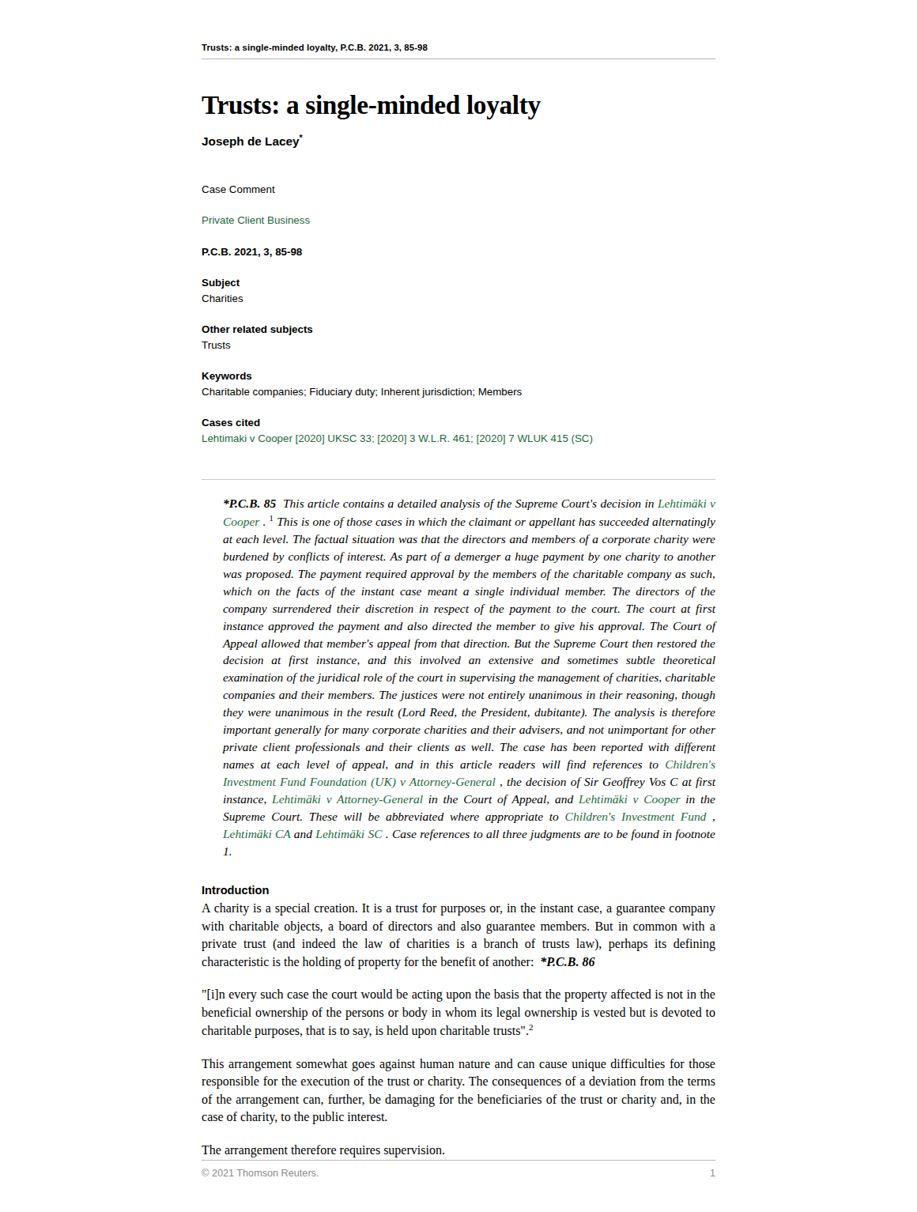Trusts: a single-minded loyalty, P.C.B. 2021, 3, 85-98
Trusts: a single-minded loyalty
Joseph de Lacey*
Case Comment
Private Client Business
P.C.B. 2021, 3, 85-98
Subject
Charities
Other related subjects
Trusts
Keywords
Charitable companies; Fiduciary duty; Inherent jurisdiction; Members
Cases cited
Lehtimaki v Cooper [2020] UKSC 33; [2020] 3 W.L.R. 461; [2020] 7 WLUK 415 (SC)
*P.C.B. 85 This article contains a detailed analysis of the Supreme Court's decision in Lehtimäki v Cooper . 1 This is one of those cases in which the claimant or appellant has succeeded alternatingly at each level. The factual situation was that the directors and members of a corporate charity were burdened by conflicts of interest. As part of a demerger a huge payment by one charity to another was proposed. The payment required approval by the members of the charitable company as such, which on the facts of the instant case meant a single individual member. The directors of the company surrendered their discretion in respect of the payment to the court. The court at first instance approved the payment and also directed the member to give his approval. The Court of Appeal allowed that member's appeal from that direction. But the Supreme Court then restored the decision at first instance, and this involved an extensive and sometimes subtle theoretical examination of the juridical role of the court in supervising the management of charities, charitable companies and their members. The justices were not entirely unanimous in their reasoning, though they were unanimous in the result (Lord Reed, the President, dubitante). The analysis is therefore important generally for many corporate charities and their advisers, and not unimportant for other private client professionals and their clients as well. The case has been reported with different names at each level of appeal, and in this article readers will find references to Children's Investment Fund Foundation (UK) v Attorney-General , the decision of Sir Geoffrey Vos C at first instance, Lehtimäki v Attorney-General in the Court of Appeal, and Lehtimäki v Cooper in the Supreme Court. These will be abbreviated where appropriate to Children's Investment Fund , Lehtimäki CA and Lehtimäki SC . Case references to all three judgments are to be found in footnote 1.
Introduction
A charity is a special creation. It is a trust for purposes or, in the instant case, a guarantee company with charitable objects, a board of directors and also guarantee members. But in common with a private trust (and indeed the law of charities is a branch of trusts law), perhaps its defining characteristic is the holding of property for the benefit of another: *P.C.B. 86
"[i]n every such case the court would be acting upon the basis that the property affected is not in the beneficial ownership of the persons or body in whom its legal ownership is vested but is devoted to charitable purposes, that is to say, is held upon charitable trusts".2
This arrangement somewhat goes against human nature and can cause unique difficulties for those responsible for the execution of the trust or charity. The consequences of a deviation from the terms of the arrangement can, further, be damaging for the beneficiaries of the trust or charity and, in the case of charity, to the public interest.
The arrangement therefore requires supervision.
© 2021 Thomson Reuters. 1